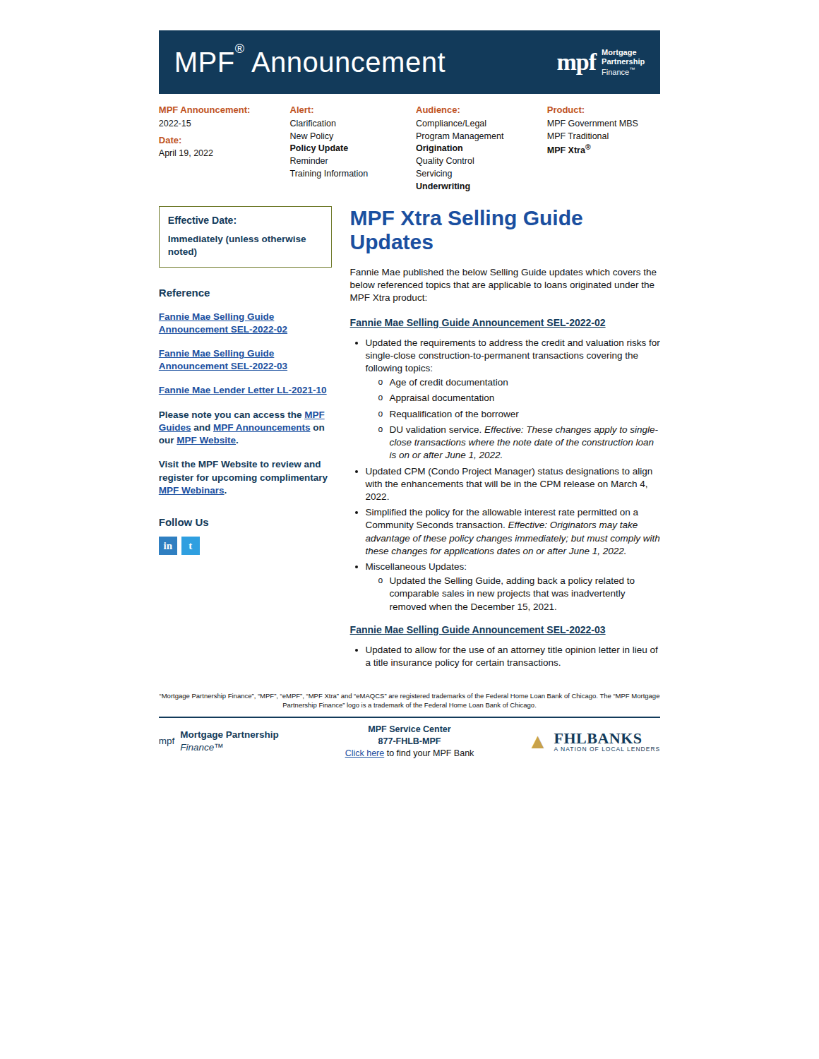MPF® Announcement
mpf Mortgage Partnership Finance™
MPF Announcement:
2022-15
Date:
April 19, 2022
Alert:
Clarification
New Policy
Policy Update
Reminder
Training Information
Audience:
Compliance/Legal
Program Management
Origination
Quality Control
Servicing
Underwriting
Product:
MPF Government MBS
MPF Traditional
MPF Xtra®
Effective Date:
Immediately (unless otherwise noted)
Reference
Fannie Mae Selling Guide Announcement SEL-2022-02
Fannie Mae Selling Guide Announcement SEL-2022-03
Fannie Mae Lender Letter LL-2021-10
Please note you can access the MPF Guides and MPF Announcements on our MPF Website.
Visit the MPF Website to review and register for upcoming complimentary MPF Webinars.
Follow Us
in t
MPF Xtra Selling Guide Updates
Fannie Mae published the below Selling Guide updates which covers the below referenced topics that are applicable to loans originated under the MPF Xtra product:
Fannie Mae Selling Guide Announcement SEL-2022-02
Updated the requirements to address the credit and valuation risks for single-close construction-to-permanent transactions covering the following topics:
Age of credit documentation
Appraisal documentation
Requalification of the borrower
DU validation service. Effective: These changes apply to single-close transactions where the note date of the construction loan is on or after June 1, 2022.
Updated CPM (Condo Project Manager) status designations to align with the enhancements that will be in the CPM release on March 4, 2022.
Simplified the policy for the allowable interest rate permitted on a Community Seconds transaction. Effective: Originators may take advantage of these policy changes immediately; but must comply with these changes for applications dates on or after June 1, 2022.
Miscellaneous Updates:
Updated the Selling Guide, adding back a policy related to comparable sales in new projects that was inadvertently removed when the December 15, 2021.
Fannie Mae Selling Guide Announcement SEL-2022-03
Updated to allow for the use of an attorney title opinion letter in lieu of a title insurance policy for certain transactions.
“Mortgage Partnership Finance”, “MPF”, “eMPF”, “MPF Xtra” and “eMAQCS” are registered trademarks of the Federal Home Loan Bank of Chicago. The “MPF Mortgage Partnership Finance” logo is a trademark of the Federal Home Loan Bank of Chicago.
mpf Mortgage Partnership Finance™
MPF Service Center 877-FHLB-MPF Click here to find your MPF Bank
▲ FHLBANKS A NATION OF LOCAL LENDERS